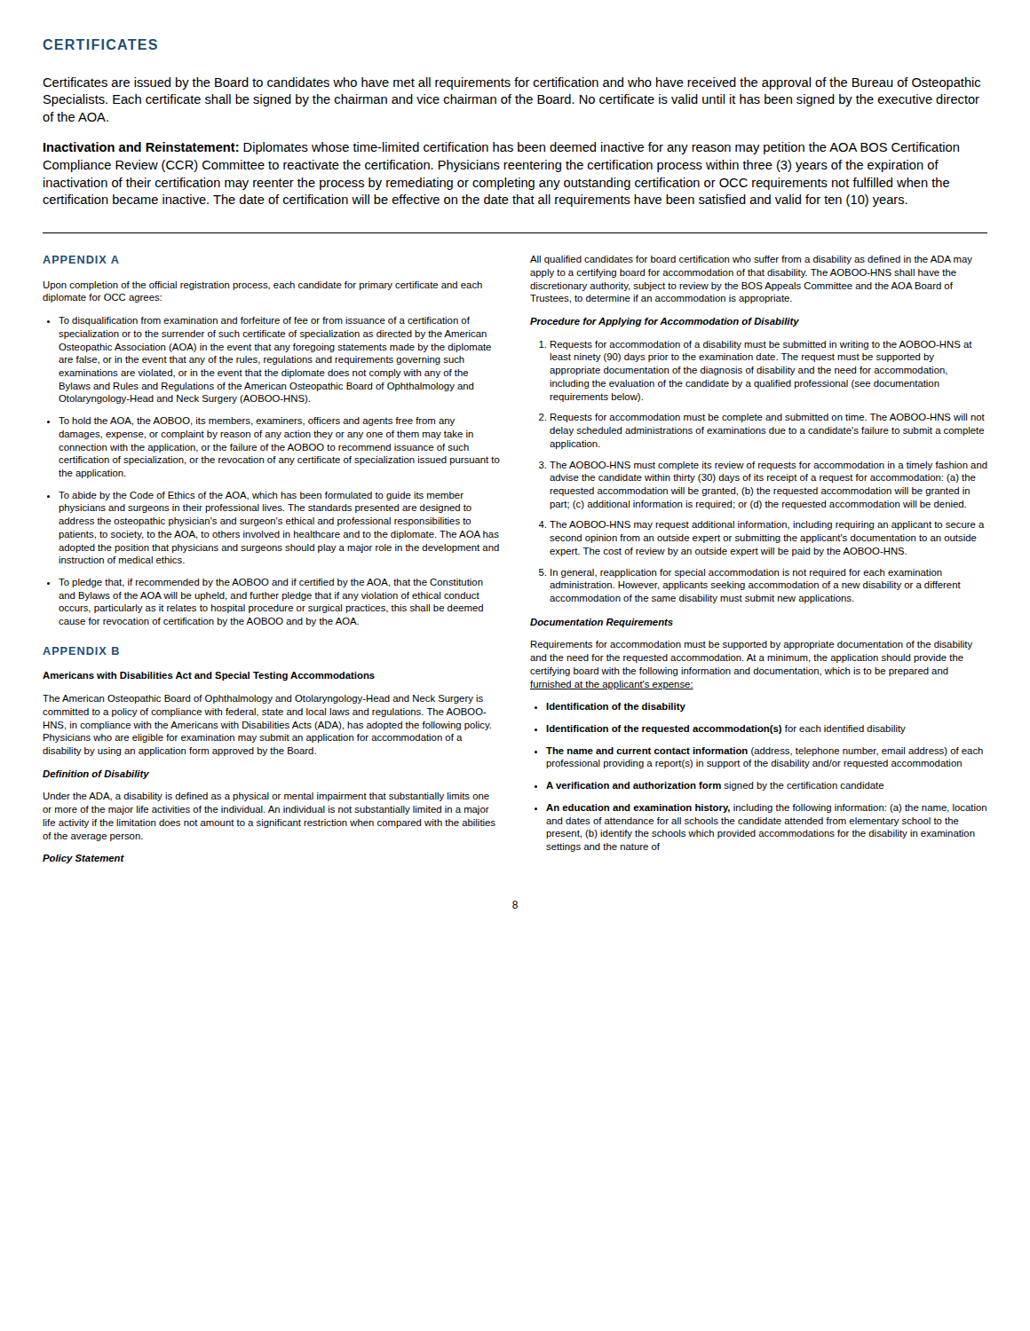CERTIFICATES
Certificates are issued by the Board to candidates who have met all requirements for certification and who have received the approval of the Bureau of Osteopathic Specialists. Each certificate shall be signed by the chairman and vice chairman of the Board. No certificate is valid until it has been signed by the executive director of the AOA.
Inactivation and Reinstatement: Diplomates whose time-limited certification has been deemed inactive for any reason may petition the AOA BOS Certification Compliance Review (CCR) Committee to reactivate the certification. Physicians reentering the certification process within three (3) years of the expiration of inactivation of their certification may reenter the process by remediating or completing any outstanding certification or OCC requirements not fulfilled when the certification became inactive. The date of certification will be effective on the date that all requirements have been satisfied and valid for ten (10) years.
APPENDIX A
Upon completion of the official registration process, each candidate for primary certificate and each diplomate for OCC agrees:
To disqualification from examination and forfeiture of fee or from issuance of a certification of specialization or to the surrender of such certificate of specialization as directed by the American Osteopathic Association (AOA) in the event that any foregoing statements made by the diplomate are false, or in the event that any of the rules, regulations and requirements governing such examinations are violated, or in the event that the diplomate does not comply with any of the Bylaws and Rules and Regulations of the American Osteopathic Board of Ophthalmology and Otolaryngology-Head and Neck Surgery (AOBOO-HNS).
To hold the AOA, the AOBOO, its members, examiners, officers and agents free from any damages, expense, or complaint by reason of any action they or any one of them may take in connection with the application, or the failure of the AOBOO to recommend issuance of such certification of specialization, or the revocation of any certificate of specialization issued pursuant to the application.
To abide by the Code of Ethics of the AOA, which has been formulated to guide its member physicians and surgeons in their professional lives. The standards presented are designed to address the osteopathic physician's and surgeon's ethical and professional responsibilities to patients, to society, to the AOA, to others involved in healthcare and to the diplomate. The AOA has adopted the position that physicians and surgeons should play a major role in the development and instruction of medical ethics.
To pledge that, if recommended by the AOBOO and if certified by the AOA, that the Constitution and Bylaws of the AOA will be upheld, and further pledge that if any violation of ethical conduct occurs, particularly as it relates to hospital procedure or surgical practices, this shall be deemed cause for revocation of certification by the AOBOO and by the AOA.
APPENDIX B
Americans with Disabilities Act and Special Testing Accommodations
The American Osteopathic Board of Ophthalmology and Otolaryngology-Head and Neck Surgery is committed to a policy of compliance with federal, state and local laws and regulations. The AOBOO-HNS, in compliance with the Americans with Disabilities Acts (ADA), has adopted the following policy. Physicians who are eligible for examination may submit an application for accommodation of a disability by using an application form approved by the Board.
Definition of Disability
Under the ADA, a disability is defined as a physical or mental impairment that substantially limits one or more of the major life activities of the individual. An individual is not substantially limited in a major life activity if the limitation does not amount to a significant restriction when compared with the abilities of the average person.
Policy Statement
All qualified candidates for board certification who suffer from a disability as defined in the ADA may apply to a certifying board for accommodation of that disability. The AOBOO-HNS shall have the discretionary authority, subject to review by the BOS Appeals Committee and the AOA Board of Trustees, to determine if an accommodation is appropriate.
Procedure for Applying for Accommodation of Disability
Requests for accommodation of a disability must be submitted in writing to the AOBOO-HNS at least ninety (90) days prior to the examination date. The request must be supported by appropriate documentation of the diagnosis of disability and the need for accommodation, including the evaluation of the candidate by a qualified professional (see documentation requirements below).
Requests for accommodation must be complete and submitted on time. The AOBOO-HNS will not delay scheduled administrations of examinations due to a candidate's failure to submit a complete application.
The AOBOO-HNS must complete its review of requests for accommodation in a timely fashion and advise the candidate within thirty (30) days of its receipt of a request for accommodation: (a) the requested accommodation will be granted, (b) the requested accommodation will be granted in part; (c) additional information is required; or (d) the requested accommodation will be denied.
The AOBOO-HNS may request additional information, including requiring an applicant to secure a second opinion from an outside expert or submitting the applicant's documentation to an outside expert. The cost of review by an outside expert will be paid by the AOBOO-HNS.
In general, reapplication for special accommodation is not required for each examination administration. However, applicants seeking accommodation of a new disability or a different accommodation of the same disability must submit new applications.
Documentation Requirements
Requirements for accommodation must be supported by appropriate documentation of the disability and the need for the requested accommodation. At a minimum, the application should provide the certifying board with the following information and documentation, which is to be prepared and furnished at the applicant's expense:
Identification of the disability
Identification of the requested accommodation(s) for each identified disability
The name and current contact information (address, telephone number, email address) of each professional providing a report(s) in support of the disability and/or requested accommodation
A verification and authorization form signed by the certification candidate
An education and examination history, including the following information: (a) the name, location and dates of attendance for all schools the candidate attended from elementary school to the present, (b) identify the schools which provided accommodations for the disability in examination settings and the nature of
8